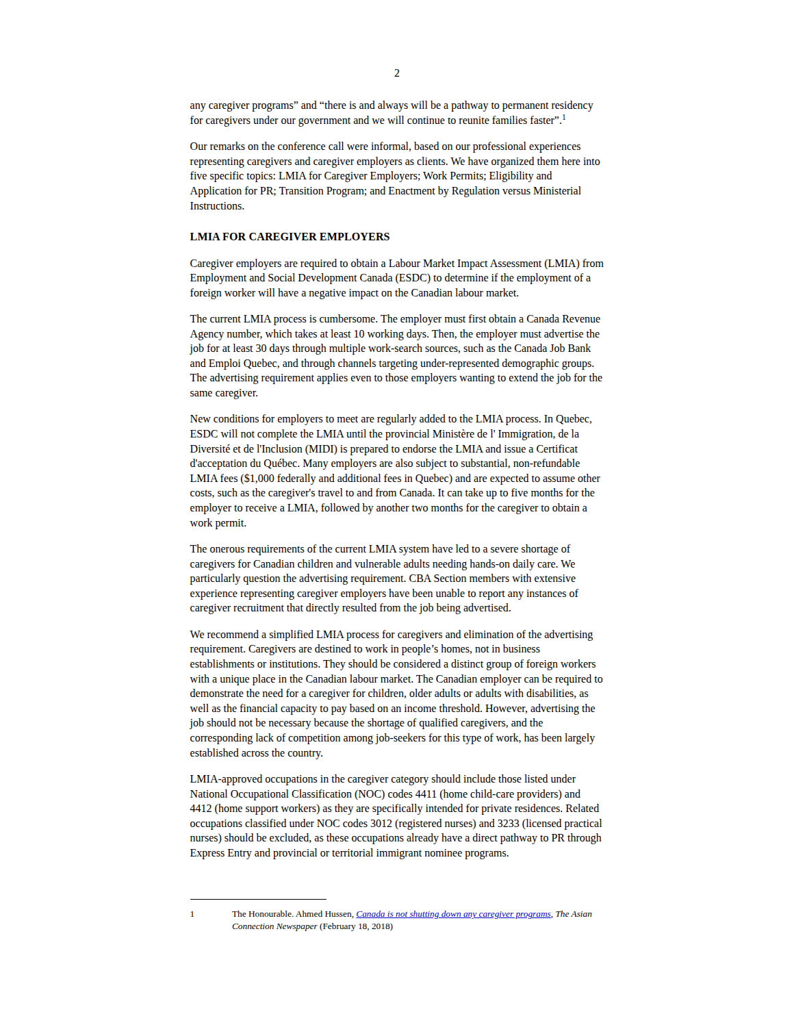2
any caregiver programs” and “there is and always will be a pathway to permanent residency for caregivers under our government and we will continue to reunite families faster”.1
Our remarks on the conference call were informal, based on our professional experiences representing caregivers and caregiver employers as clients. We have organized them here into five specific topics: LMIA for Caregiver Employers; Work Permits; Eligibility and Application for PR; Transition Program; and Enactment by Regulation versus Ministerial Instructions.
LMIA for Caregiver Employers
Caregiver employers are required to obtain a Labour Market Impact Assessment (LMIA) from Employment and Social Development Canada (ESDC) to determine if the employment of a foreign worker will have a negative impact on the Canadian labour market.
The current LMIA process is cumbersome. The employer must first obtain a Canada Revenue Agency number, which takes at least 10 working days. Then, the employer must advertise the job for at least 30 days through multiple work-search sources, such as the Canada Job Bank and Emploi Quebec, and through channels targeting under-represented demographic groups. The advertising requirement applies even to those employers wanting to extend the job for the same caregiver.
New conditions for employers to meet are regularly added to the LMIA process. In Quebec, ESDC will not complete the LMIA until the provincial Ministère de l' Immigration, de la Diversité et de l'Inclusion (MIDI) is prepared to endorse the LMIA and issue a Certificat d'acceptation du Québec. Many employers are also subject to substantial, non-refundable LMIA fees ($1,000 federally and additional fees in Quebec) and are expected to assume other costs, such as the caregiver's travel to and from Canada. It can take up to five months for the employer to receive a LMIA, followed by another two months for the caregiver to obtain a work permit.
The onerous requirements of the current LMIA system have led to a severe shortage of caregivers for Canadian children and vulnerable adults needing hands-on daily care. We particularly question the advertising requirement. CBA Section members with extensive experience representing caregiver employers have been unable to report any instances of caregiver recruitment that directly resulted from the job being advertised.
We recommend a simplified LMIA process for caregivers and elimination of the advertising requirement. Caregivers are destined to work in people’s homes, not in business establishments or institutions. They should be considered a distinct group of foreign workers with a unique place in the Canadian labour market. The Canadian employer can be required to demonstrate the need for a caregiver for children, older adults or adults with disabilities, as well as the financial capacity to pay based on an income threshold. However, advertising the job should not be necessary because the shortage of qualified caregivers, and the corresponding lack of competition among job-seekers for this type of work, has been largely established across the country.
LMIA-approved occupations in the caregiver category should include those listed under National Occupational Classification (NOC) codes 4411 (home child-care providers) and 4412 (home support workers) as they are specifically intended for private residences. Related occupations classified under NOC codes 3012 (registered nurses) and 3233 (licensed practical nurses) should be excluded, as these occupations already have a direct pathway to PR through Express Entry and provincial or territorial immigrant nominee programs.
1 The Honourable. Ahmed Hussen, Canada is not shutting down any caregiver programs, The Asian Connection Newspaper (February 18, 2018)